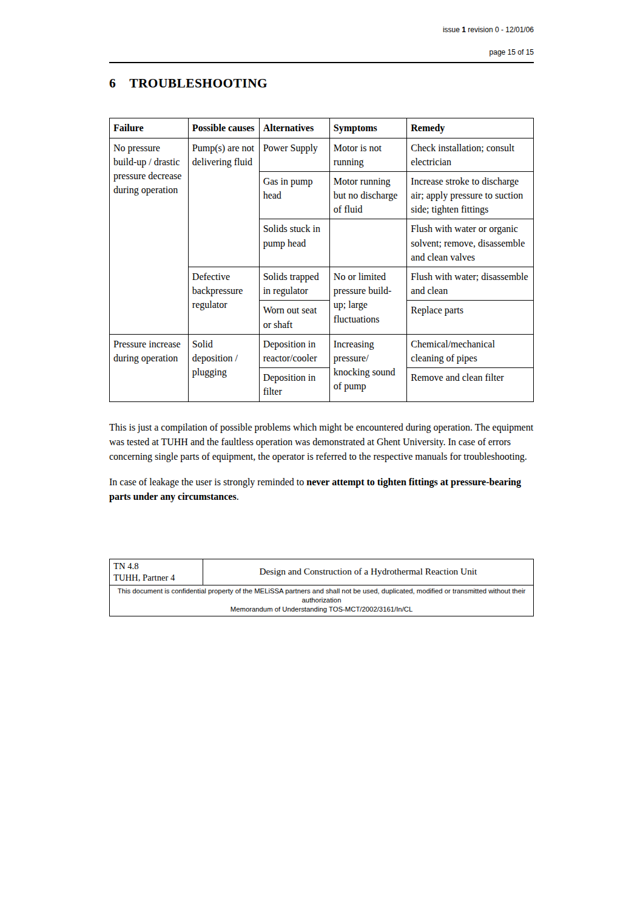issue 1 revision 0 - 12/01/06
page 15 of 15
6 TROUBLESHOOTING
| Failure | Possible causes | Alternatives | Symptoms | Remedy |
| --- | --- | --- | --- | --- |
| No pressure build-up / drastic pressure decrease during operation | Pump(s) are not delivering fluid | Power Supply | Motor is not running | Check installation; consult electrician |
| Gas in pump head | Motor running but no discharge of fluid | Increase stroke to discharge air; apply pressure to suction side; tighten fittings |
| Solids stuck in pump head | | Flush with water or organic solvent; remove, disassemble and clean valves |
| Defective backpressure regulator | Solids trapped in regulator | No or limited pressure build-up; large fluctuations | Flush with water; disassemble and clean |
| Worn out seat or shaft | Replace parts |
| Pressure increase during operation | Solid deposition / plugging | Deposition in reactor/cooler | Increasing pressure/ knocking sound of pump | Chemical/mechanical cleaning of pipes |
| Deposition in filter | Remove and clean filter |
This is just a compilation of possible problems which might be encountered during operation. The equipment was tested at TUHH and the faultless operation was demonstrated at Ghent University. In case of errors concerning single parts of equipment, the operator is referred to the respective manuals for troubleshooting.
In case of leakage the user is strongly reminded to never attempt to tighten fittings at pressure-bearing parts under any circumstances.
| TN 4.8 TUHH, Partner 4 | Design and Construction of a Hydrothermal Reaction Unit |
| This document is confidential property of the MELiSSA partners and shall not be used, duplicated, modified or transmitted without their authorization Memorandum of Understanding TOS-MCT/2002/3161/In/CL |